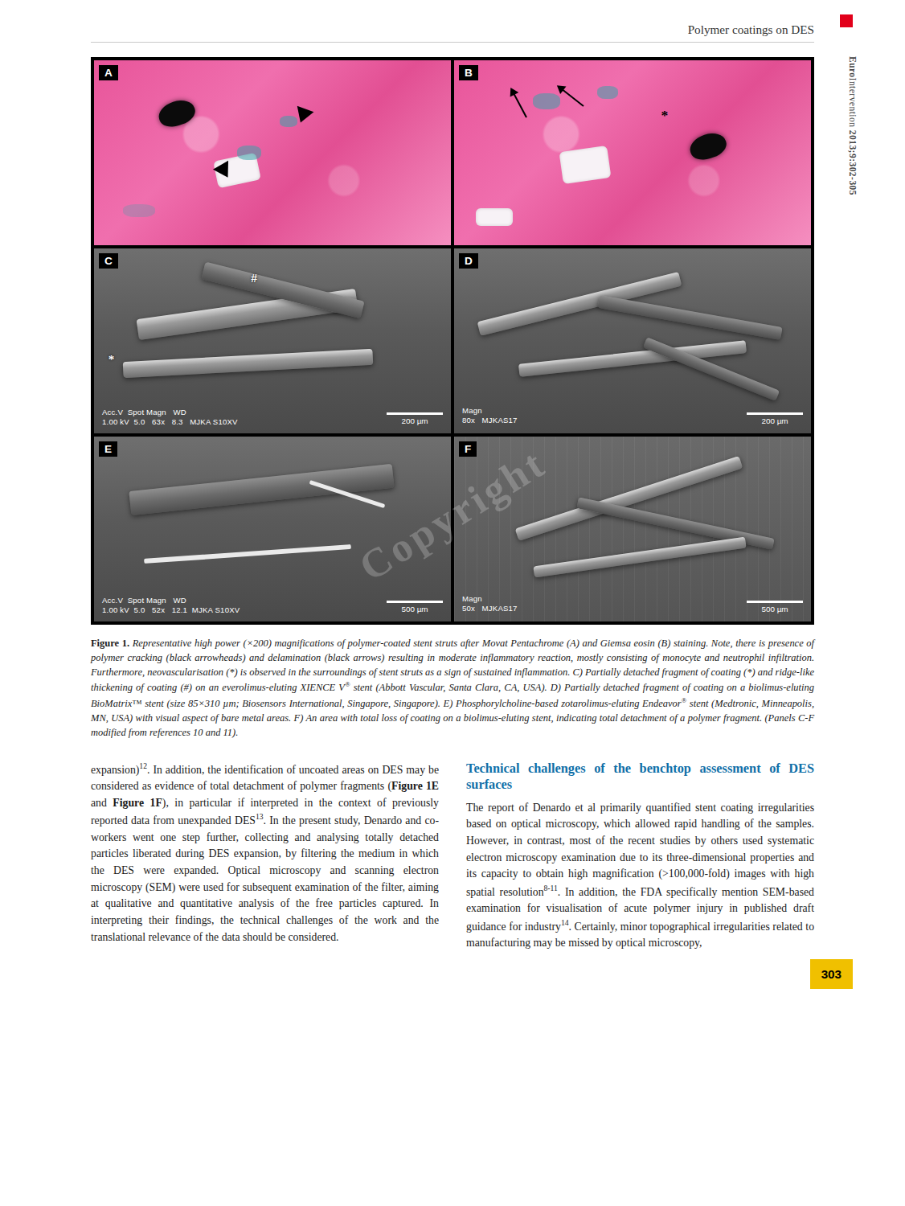Polymer coatings on DES
Euro Intervention 2013;9:302-305
A
B
*
C
# *
Acc.V Spot Magn WD
1.00 kV 5.0 63x 8.3 MJKA S10XV
200 µm
D
Magn
80x MJKAS17
200 µm
E
Acc.V Spot Magn WD
1.00 kV 5.0 52x 12.1 MJKA S10XV
500 µm
F
Magn
50x MJKAS17
500 µm
Copyright
Figure 1. Representative high power (×200) magnifications of polymer-coated stent struts after Movat Pentachrome (A) and Giemsa eosin (B) staining. Note, there is presence of polymer cracking (black arrowheads) and delamination (black arrows) resulting in moderate inflammatory reaction, mostly consisting of monocyte and neutrophil infiltration. Furthermore, neovascularisation (*) is observed in the surroundings of stent struts as a sign of sustained inflammation. C) Partially detached fragment of coating (*) and ridge-like thickening of coating (#) on an everolimus-eluting XIENCE V® stent (Abbott Vascular, Santa Clara, CA, USA). D) Partially detached fragment of coating on a biolimus-eluting BioMatrix™ stent (size 85×310 µm; Biosensors International, Singapore, Singapore). E) Phosphorylcholine-based zotarolimus-eluting Endeavor® stent (Medtronic, Minneapolis, MN, USA) with visual aspect of bare metal areas. F) An area with total loss of coating on a biolimus-eluting stent, indicating total detachment of a polymer fragment. (Panels C-F modified from references 10 and 11).
expansion)12. In addition, the identification of uncoated areas on DES may be considered as evidence of total detachment of polymer fragments (Figure 1E and Figure 1F), in particular if interpreted in the context of previously reported data from unexpanded DES13. In the present study, Denardo and co-workers went one step further, collecting and analysing totally detached particles liberated during DES expansion, by filtering the medium in which the DES were expanded. Optical microscopy and scanning electron microscopy (SEM) were used for subsequent examination of the filter, aiming at qualitative and quantitative analysis of the free particles captured. In interpreting their findings, the technical challenges of the work and the translational relevance of the data should be considered.
Technical challenges of the benchtop assessment of DES surfaces
The report of Denardo et al primarily quantified stent coating irregularities based on optical microscopy, which allowed rapid handling of the samples. However, in contrast, most of the recent studies by others used systematic electron microscopy examination due to its three-dimensional properties and its capacity to obtain high magnification (>100,000-fold) images with high spatial resolution8-11. In addition, the FDA specifically mention SEM-based examination for visualisation of acute polymer injury in published draft guidance for industry14. Certainly, minor topographical irregularities related to manufacturing may be missed by optical microscopy,
303